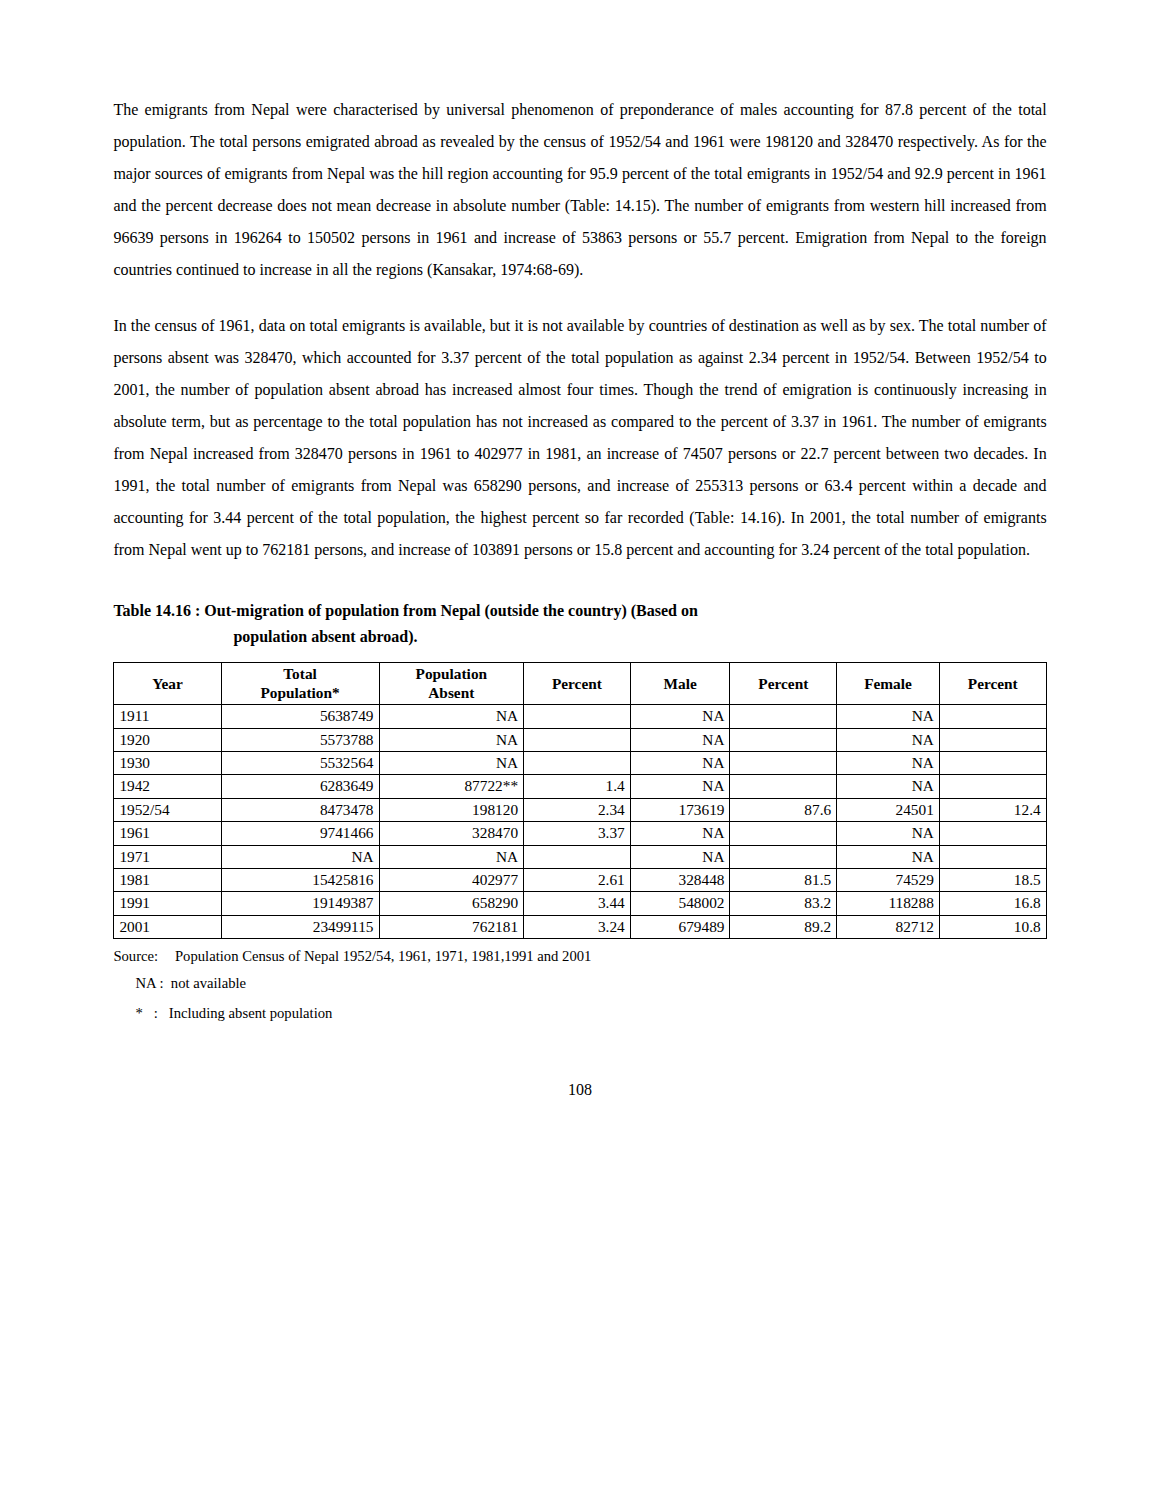The emigrants from Nepal were characterised by universal phenomenon of preponderance of males accounting for 87.8 percent of the total population. The total persons emigrated abroad as revealed by the census of 1952/54 and 1961 were 198120 and 328470 respectively. As for the major sources of emigrants from Nepal was the hill region accounting for 95.9 percent of the total emigrants in 1952/54 and 92.9 percent in 1961 and the percent decrease does not mean decrease in absolute number (Table: 14.15). The number of emigrants from western hill increased from 96639 persons in 196264 to 150502 persons in 1961 and increase of 53863 persons or 55.7 percent. Emigration from Nepal to the foreign countries continued to increase in all the regions (Kansakar, 1974:68-69).
In the census of 1961, data on total emigrants is available, but it is not available by countries of destination as well as by sex. The total number of persons absent was 328470, which accounted for 3.37 percent of the total population as against 2.34 percent in 1952/54. Between 1952/54 to 2001, the number of population absent abroad has increased almost four times. Though the trend of emigration is continuously increasing in absolute term, but as percentage to the total population has not increased as compared to the percent of 3.37 in 1961. The number of emigrants from Nepal increased from 328470 persons in 1961 to 402977 in 1981, an increase of 74507 persons or 22.7 percent between two decades. In 1991, the total number of emigrants from Nepal was 658290 persons, and increase of 255313 persons or 63.4 percent within a decade and accounting for 3.44 percent of the total population, the highest percent so far recorded (Table: 14.16). In 2001, the total number of emigrants from Nepal went up to 762181 persons, and increase of 103891 persons or 15.8 percent and accounting for 3.24 percent of the total population.
Table 14.16 : Out-migration of population from Nepal (outside the country) (Based onpopulation absent abroad).
| Year | Total Population* | Population Absent | Percent | Male | Percent | Female | Percent |
| --- | --- | --- | --- | --- | --- | --- | --- |
| 1911 | 5638749 | NA | | NA | | NA | |
| 1920 | 5573788 | NA | | NA | | NA | |
| 1930 | 5532564 | NA | | NA | | NA | |
| 1942 | 6283649 | 87722** | 1.4 | NA | | NA | |
| 1952/54 | 8473478 | 198120 | 2.34 | 173619 | 87.6 | 24501 | 12.4 |
| 1961 | 9741466 | 328470 | 3.37 | NA | | NA | |
| 1971 | NA | NA | | NA | | NA | |
| 1981 | 15425816 | 402977 | 2.61 | 328448 | 81.5 | 74529 | 18.5 |
| 1991 | 19149387 | 658290 | 3.44 | 548002 | 83.2 | 118288 | 16.8 |
| 2001 | 23499115 | 762181 | 3.24 | 679489 | 89.2 | 82712 | 10.8 |
Source: Population Census of Nepal 1952/54, 1961, 1971, 1981,1991 and 2001
NA : not available
* : Including absent population
108